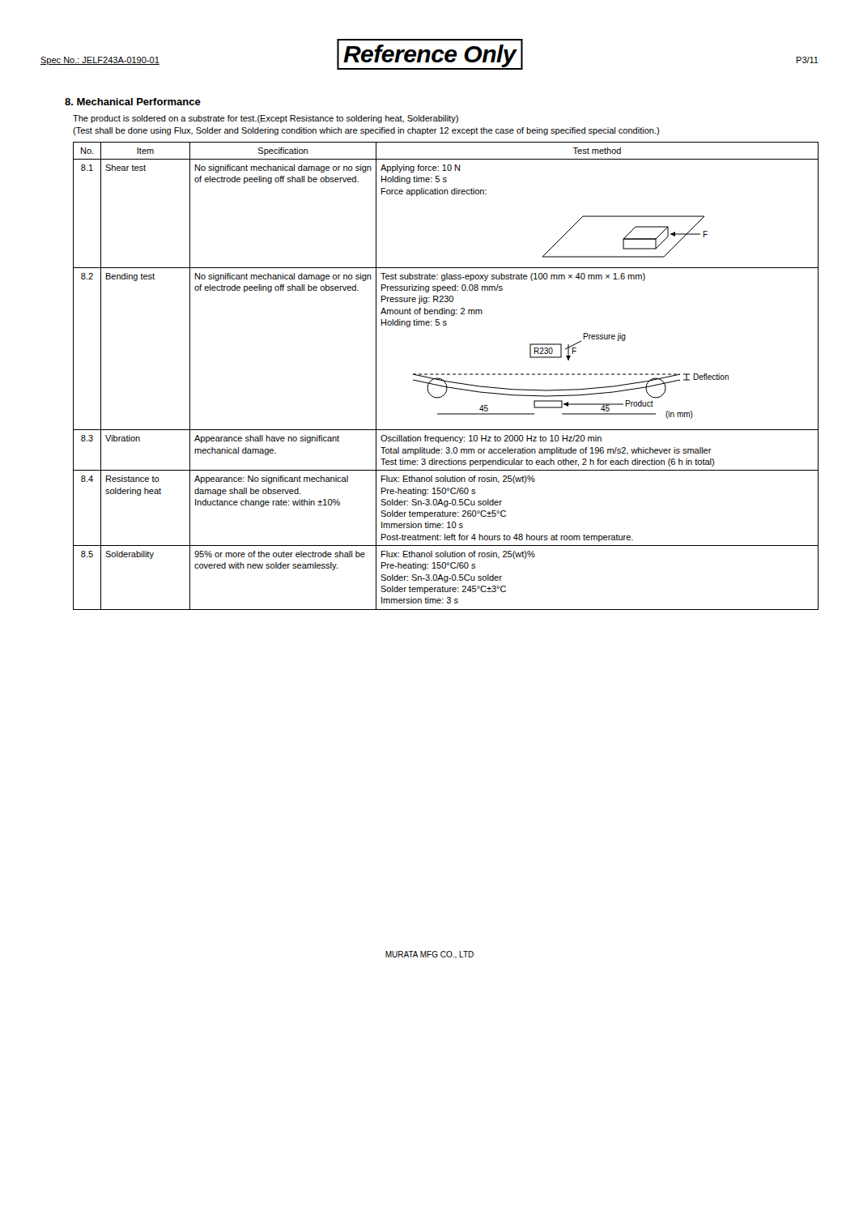Spec No.: JELF243A-0190-01
Reference Only
P3/11
8. Mechanical Performance
The product is soldered on a substrate for test.(Except Resistance to soldering heat, Solderability)
(Test shall be done using Flux, Solder and Soldering condition which are specified in chapter 12 except the case of being specified special condition.)
| No. | Item | Specification | Test method |
| --- | --- | --- | --- |
| 8.1 | Shear test | No significant mechanical damage or no sign of electrode peeling off shall be observed. | Applying force: 10 N Holding time: 5 s Force application direction: F |
| 8.2 | Bending test | No significant mechanical damage or no sign of electrode peeling off shall be observed. | Test substrate: glass-epoxy substrate (100 mm × 40 mm × 1.6 mm) Pressurizing speed: 0.08 mm/s Pressure jig: R230 Amount of bending: 2 mm Holding time: 5 s Pressure jig R230 F Deflection Product (in mm) 45 45 |
| 8.3 | Vibration | Appearance shall have no significant mechanical damage. | Oscillation frequency: 10 Hz to 2000 Hz to 10 Hz/20 min Total amplitude: 3.0 mm or acceleration amplitude of 196 m/s2, whichever is smaller Test time: 3 directions perpendicular to each other, 2 h for each direction (6 h in total) |
| 8.4 | Resistance to soldering heat | Appearance: No significant mechanical damage shall be observed. Inductance change rate: within ±10% | Flux: Ethanol solution of rosin, 25(wt)% Pre-heating: 150°C/60 s Solder: Sn-3.0Ag-0.5Cu solder Solder temperature: 260°C±5°C Immersion time: 10 s Post-treatment: left for 4 hours to 48 hours at room temperature. |
| 8.5 | Solderability | 95% or more of the outer electrode shall be covered with new solder seamlessly. | Flux: Ethanol solution of rosin, 25(wt)% Pre-heating: 150°C/60 s Solder: Sn-3.0Ag-0.5Cu solder Solder temperature: 245°C±3°C Immersion time: 3 s |
MURATA MFG CO., LTD